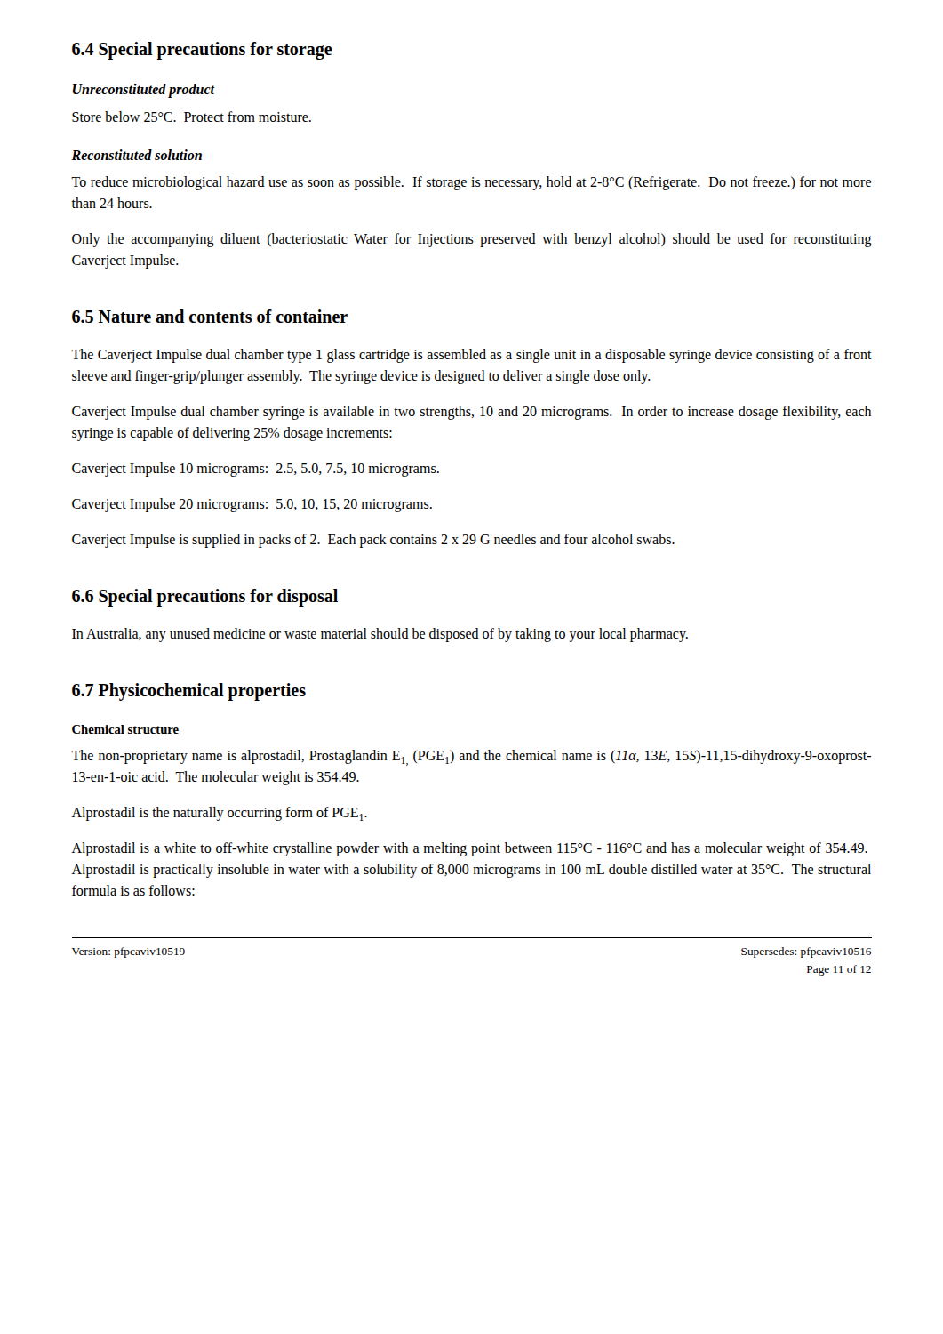6.4 Special precautions for storage
Unreconstituted product
Store below 25°C. Protect from moisture.
Reconstituted solution
To reduce microbiological hazard use as soon as possible. If storage is necessary, hold at 2-8°C (Refrigerate. Do not freeze.) for not more than 24 hours.
Only the accompanying diluent (bacteriostatic Water for Injections preserved with benzyl alcohol) should be used for reconstituting Caverject Impulse.
6.5 Nature and contents of container
The Caverject Impulse dual chamber type 1 glass cartridge is assembled as a single unit in a disposable syringe device consisting of a front sleeve and finger-grip/plunger assembly. The syringe device is designed to deliver a single dose only.
Caverject Impulse dual chamber syringe is available in two strengths, 10 and 20 micrograms. In order to increase dosage flexibility, each syringe is capable of delivering 25% dosage increments:
Caverject Impulse 10 micrograms: 2.5, 5.0, 7.5, 10 micrograms.
Caverject Impulse 20 micrograms: 5.0, 10, 15, 20 micrograms.
Caverject Impulse is supplied in packs of 2. Each pack contains 2 x 29 G needles and four alcohol swabs.
6.6 Special precautions for disposal
In Australia, any unused medicine or waste material should be disposed of by taking to your local pharmacy.
6.7 Physicochemical properties
Chemical structure
The non-proprietary name is alprostadil, Prostaglandin E1, (PGE1) and the chemical name is (11α, 13E, 15S)-11,15-dihydroxy-9-oxoprost-13-en-1-oic acid. The molecular weight is 354.49.
Alprostadil is the naturally occurring form of PGE1.
Alprostadil is a white to off-white crystalline powder with a melting point between 115°C - 116°C and has a molecular weight of 354.49. Alprostadil is practically insoluble in water with a solubility of 8,000 micrograms in 100 mL double distilled water at 35°C. The structural formula is as follows:
Version: pfpcaviv10519
Supersedes: pfpcaviv10516
Page 11 of 12